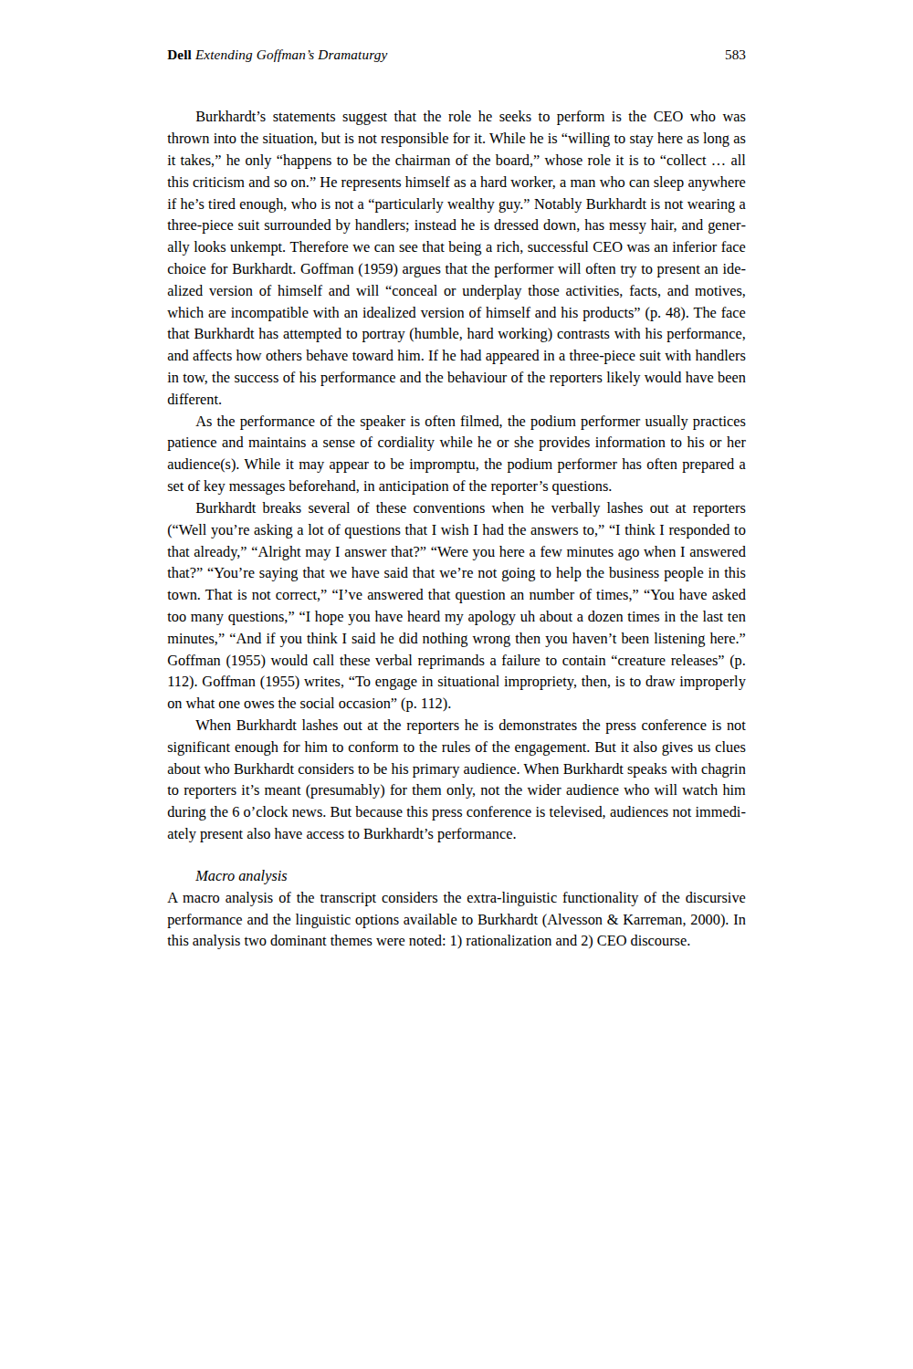Dell Extending Goffman’s Dramaturgy 583
Burkhardt’s statements suggest that the role he seeks to perform is the CEO who was thrown into the situation, but is not responsible for it. While he is “willing to stay here as long as it takes,” he only “happens to be the chairman of the board,” whose role it is to “collect … all this criticism and so on.” He represents himself as a hard worker, a man who can sleep anywhere if he’s tired enough, who is not a “particularly wealthy guy.” Notably Burkhardt is not wearing a three-piece suit surrounded by handlers; instead he is dressed down, has messy hair, and generally looks unkempt. Therefore we can see that being a rich, successful CEO was an inferior face choice for Burkhardt. Goffman (1959) argues that the performer will often try to present an idealized version of himself and will “conceal or underplay those activities, facts, and motives, which are incompatible with an idealized version of himself and his products” (p. 48). The face that Burkhardt has attempted to portray (humble, hard working) contrasts with his performance, and affects how others behave toward him. If he had appeared in a three-piece suit with handlers in tow, the success of his performance and the behaviour of the reporters likely would have been different.
As the performance of the speaker is often filmed, the podium performer usually practices patience and maintains a sense of cordiality while he or she provides information to his or her audience(s). While it may appear to be impromptu, the podium performer has often prepared a set of key messages beforehand, in anticipation of the reporter’s questions.
Burkhardt breaks several of these conventions when he verbally lashes out at reporters (“Well you’re asking a lot of questions that I wish I had the answers to,” “I think I responded to that already,” “Alright may I answer that?” “Were you here a few minutes ago when I answered that?” “You’re saying that we have said that we’re not going to help the business people in this town. That is not correct,” “I’ve answered that question an number of times,” “You have asked too many questions,” “I hope you have heard my apology uh about a dozen times in the last ten minutes,” “And if you think I said he did nothing wrong then you haven’t been listening here.” Goffman (1955) would call these verbal reprimands a failure to contain “creature releases” (p. 112). Goffman (1955) writes, “To engage in situational impropriety, then, is to draw improperly on what one owes the social occasion” (p. 112).
When Burkhardt lashes out at the reporters he is demonstrates the press conference is not significant enough for him to conform to the rules of the engagement. But it also gives us clues about who Burkhardt considers to be his primary audience. When Burkhardt speaks with chagrin to reporters it’s meant (presumably) for them only, not the wider audience who will watch him during the 6 o’clock news. But because this press conference is televised, audiences not immediately present also have access to Burkhardt’s performance.
Macro analysis
A macro analysis of the transcript considers the extra-linguistic functionality of the discursive performance and the linguistic options available to Burkhardt (Alvesson & Karreman, 2000). In this analysis two dominant themes were noted: 1) rationalization and 2) CEO discourse.